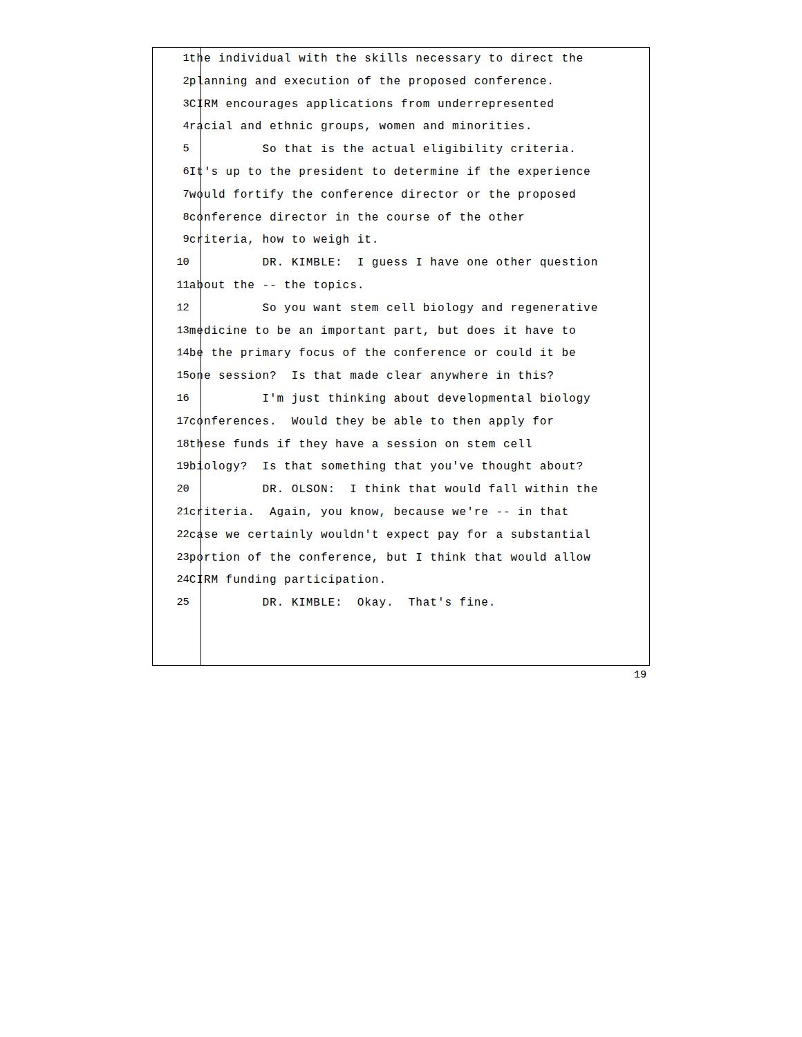| 1 | the individual with the skills necessary to direct the |
| 2 | planning and execution of the proposed conference. |
| 3 | CIRM encourages applications from underrepresented |
| 4 | racial and ethnic groups, women and minorities. |
| 5 | So that is the actual eligibility criteria. |
| 6 | It's up to the president to determine if the experience |
| 7 | would fortify the conference director or the proposed |
| 8 | conference director in the course of the other |
| 9 | criteria, how to weigh it. |
| 10 | DR. KIMBLE: I guess I have one other question |
| 11 | about the -- the topics. |
| 12 | So you want stem cell biology and regenerative |
| 13 | medicine to be an important part, but does it have to |
| 14 | be the primary focus of the conference or could it be |
| 15 | one session? Is that made clear anywhere in this? |
| 16 | I'm just thinking about developmental biology |
| 17 | conferences. Would they be able to then apply for |
| 18 | these funds if they have a session on stem cell |
| 19 | biology? Is that something that you've thought about? |
| 20 | DR. OLSON: I think that would fall within the |
| 21 | criteria. Again, you know, because we're -- in that |
| 22 | case we certainly wouldn't expect pay for a substantial |
| 23 | portion of the conference, but I think that would allow |
| 24 | CIRM funding participation. |
| 25 | DR. KIMBLE: Okay. That's fine. |
19